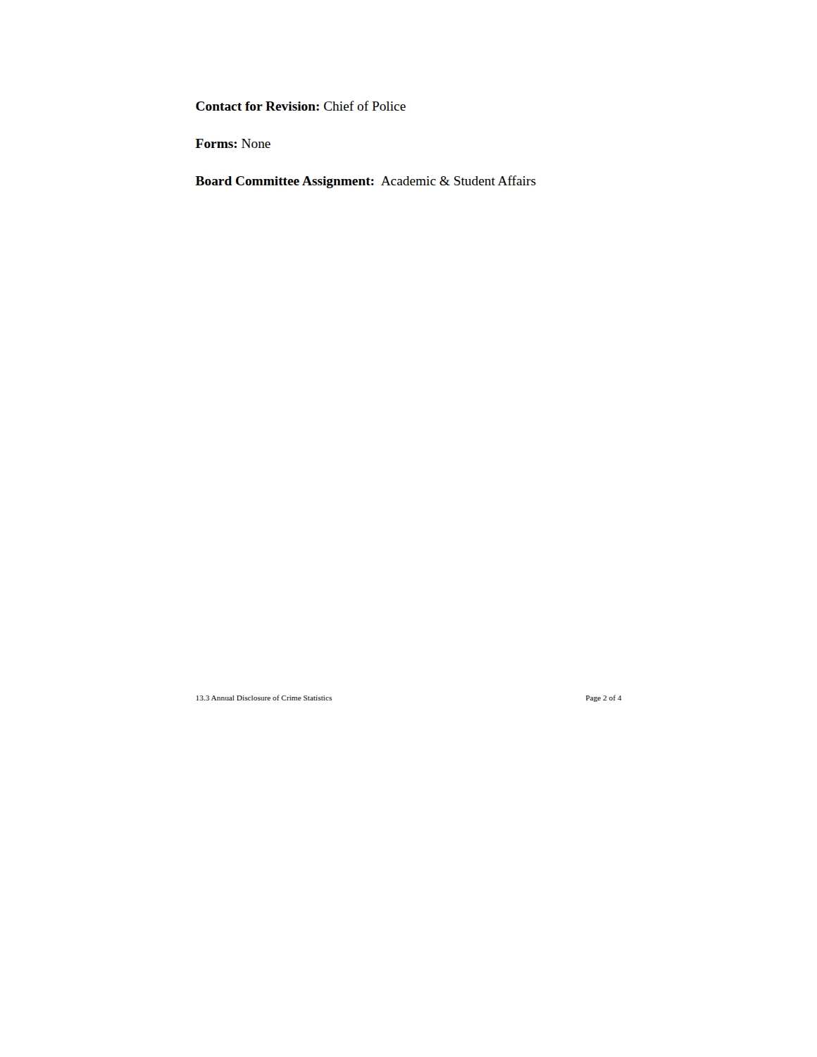Contact for Revision: Chief of Police
Forms: None
Board Committee Assignment: Academic & Student Affairs
13.3 Annual Disclosure of Crime Statistics Page 2 of 4